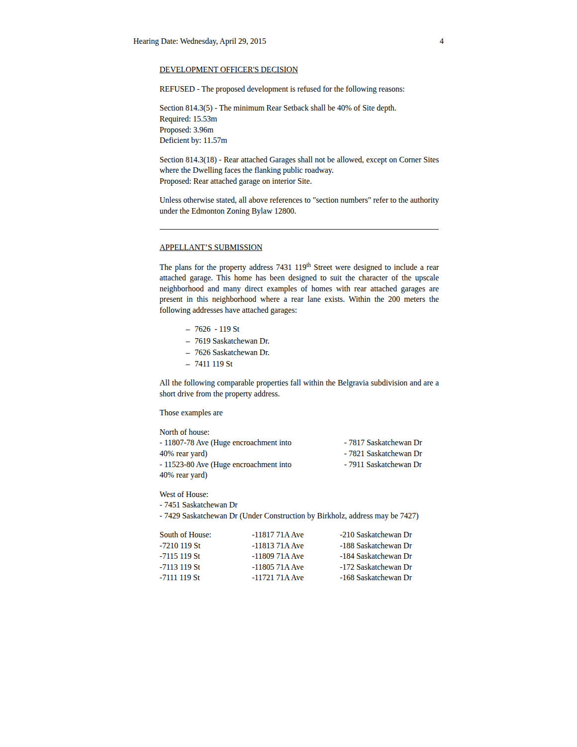Hearing Date: Wednesday, April 29, 2015
4
DEVELOPMENT OFFICER'S DECISION
REFUSED - The proposed development is refused for the following reasons:
Section 814.3(5) - The minimum Rear Setback shall be 40% of Site depth.
Required: 15.53m
Proposed: 3.96m
Deficient by: 11.57m
Section 814.3(18) - Rear attached Garages shall not be allowed, except on Corner Sites where the Dwelling faces the flanking public roadway.
Proposed: Rear attached garage on interior Site.
Unless otherwise stated, all above references to "section numbers" refer to the authority under the Edmonton Zoning Bylaw 12800.
APPELLANT’S SUBMISSION
The plans for the property address 7431 119th Street were designed to include a rear attached garage. This home has been designed to suit the character of the upscale neighborhood and many direct examples of homes with rear attached garages are present in this neighborhood where a rear lane exists. Within the 200 meters the following addresses have attached garages:
7626 - 119 St
7619 Saskatchewan Dr.
7626 Saskatchewan Dr.
7411 119 St
All the following comparable properties fall within the Belgravia subdivision and are a short drive from the property address.
Those examples are
North of house:
- 11807-78 Ave (Huge encroachment into
40% rear yard)
- 11523-80 Ave (Huge encroachment into
40% rear yard)
- 7817 Saskatchewan Dr
- 7821 Saskatchewan Dr
- 7911 Saskatchewan Dr
West of House:
- 7451 Saskatchewan Dr
- 7429 Saskatchewan Dr (Under Construction by Birkholz, address may be 7427)
South of House:
-7210 119 St
-7115 119 St
-7113 119 St
-7111 119 St
-11817 71A Ave
-11813 71A Ave
-11809 71A Ave
-11805 71A Ave
-11721 71A Ave
-210 Saskatchewan Dr
-188 Saskatchewan Dr
-184 Saskatchewan Dr
-172 Saskatchewan Dr
-168 Saskatchewan Dr